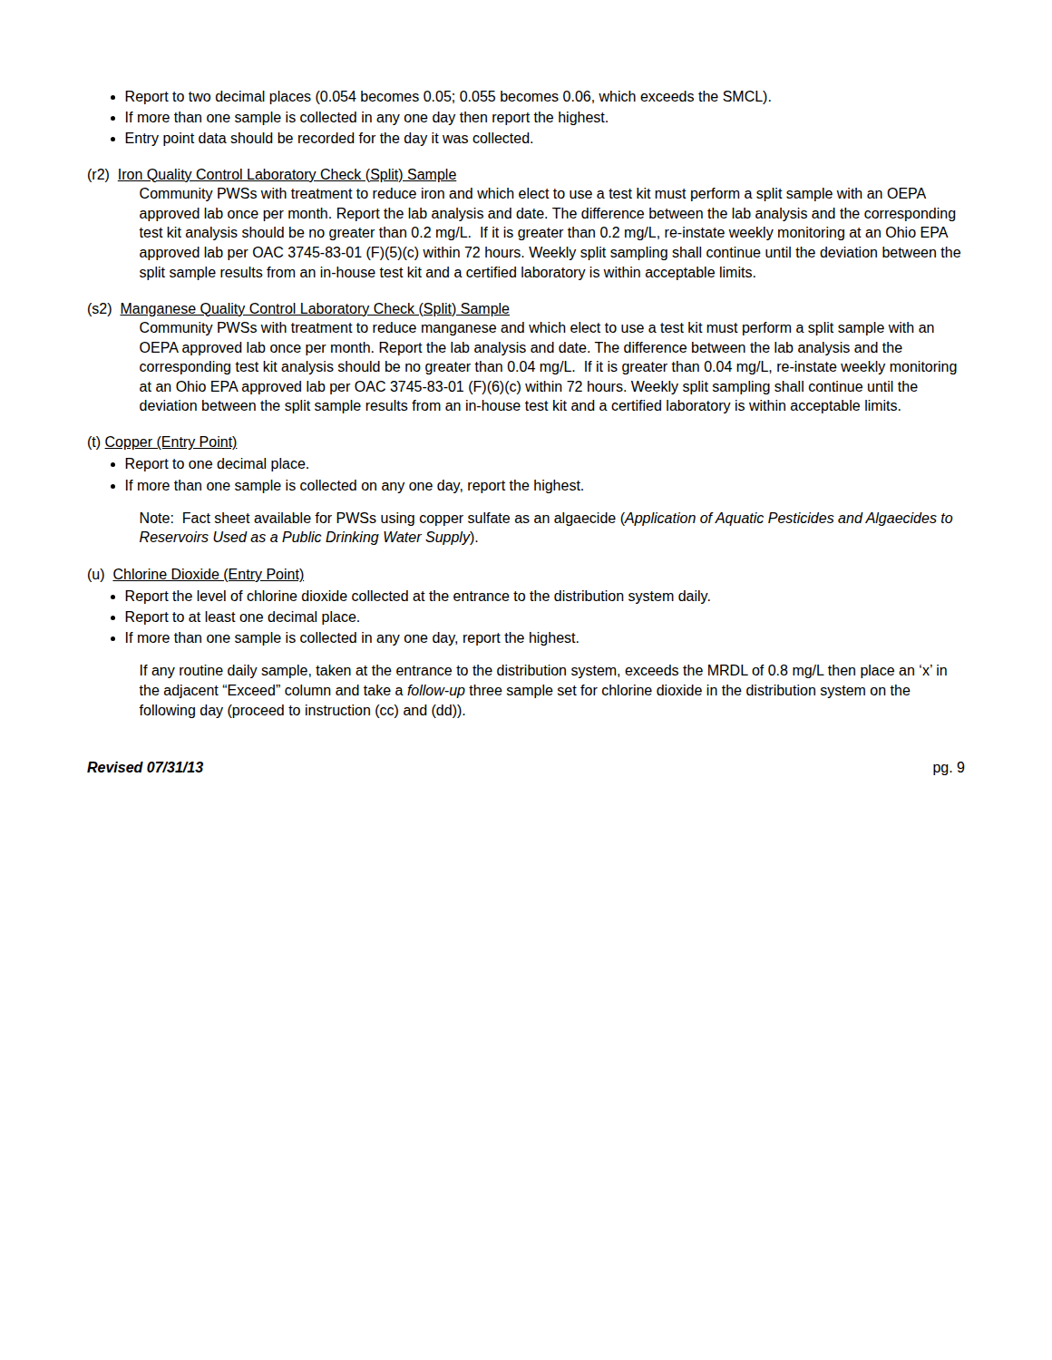Report to two decimal places (0.054 becomes 0.05; 0.055 becomes 0.06, which exceeds the SMCL).
If more than one sample is collected in any one day then report the highest.
Entry point data should be recorded for the day it was collected.
(r2) Iron Quality Control Laboratory Check (Split) Sample
Community PWSs with treatment to reduce iron and which elect to use a test kit must perform a split sample with an OEPA approved lab once per month. Report the lab analysis and date. The difference between the lab analysis and the corresponding test kit analysis should be no greater than 0.2 mg/L. If it is greater than 0.2 mg/L, re-instate weekly monitoring at an Ohio EPA approved lab per OAC 3745-83-01 (F)(5)(c) within 72 hours. Weekly split sampling shall continue until the deviation between the split sample results from an in-house test kit and a certified laboratory is within acceptable limits.
(s2) Manganese Quality Control Laboratory Check (Split) Sample
Community PWSs with treatment to reduce manganese and which elect to use a test kit must perform a split sample with an OEPA approved lab once per month. Report the lab analysis and date. The difference between the lab analysis and the corresponding test kit analysis should be no greater than 0.04 mg/L. If it is greater than 0.04 mg/L, re-instate weekly monitoring at an Ohio EPA approved lab per OAC 3745-83-01 (F)(6)(c) within 72 hours. Weekly split sampling shall continue until the deviation between the split sample results from an in-house test kit and a certified laboratory is within acceptable limits.
(t) Copper (Entry Point)
Report to one decimal place.
If more than one sample is collected on any one day, report the highest.
Note: Fact sheet available for PWSs using copper sulfate as an algaecide (Application of Aquatic Pesticides and Algaecides to Reservoirs Used as a Public Drinking Water Supply).
(u) Chlorine Dioxide (Entry Point)
Report the level of chlorine dioxide collected at the entrance to the distribution system daily.
Report to at least one decimal place.
If more than one sample is collected in any one day, report the highest.
If any routine daily sample, taken at the entrance to the distribution system, exceeds the MRDL of 0.8 mg/L then place an ‘x’ in the adjacent “Exceed” column and take a follow-up three sample set for chlorine dioxide in the distribution system on the following day (proceed to instruction (cc) and (dd)).
Revised 07/31/13 pg. 9